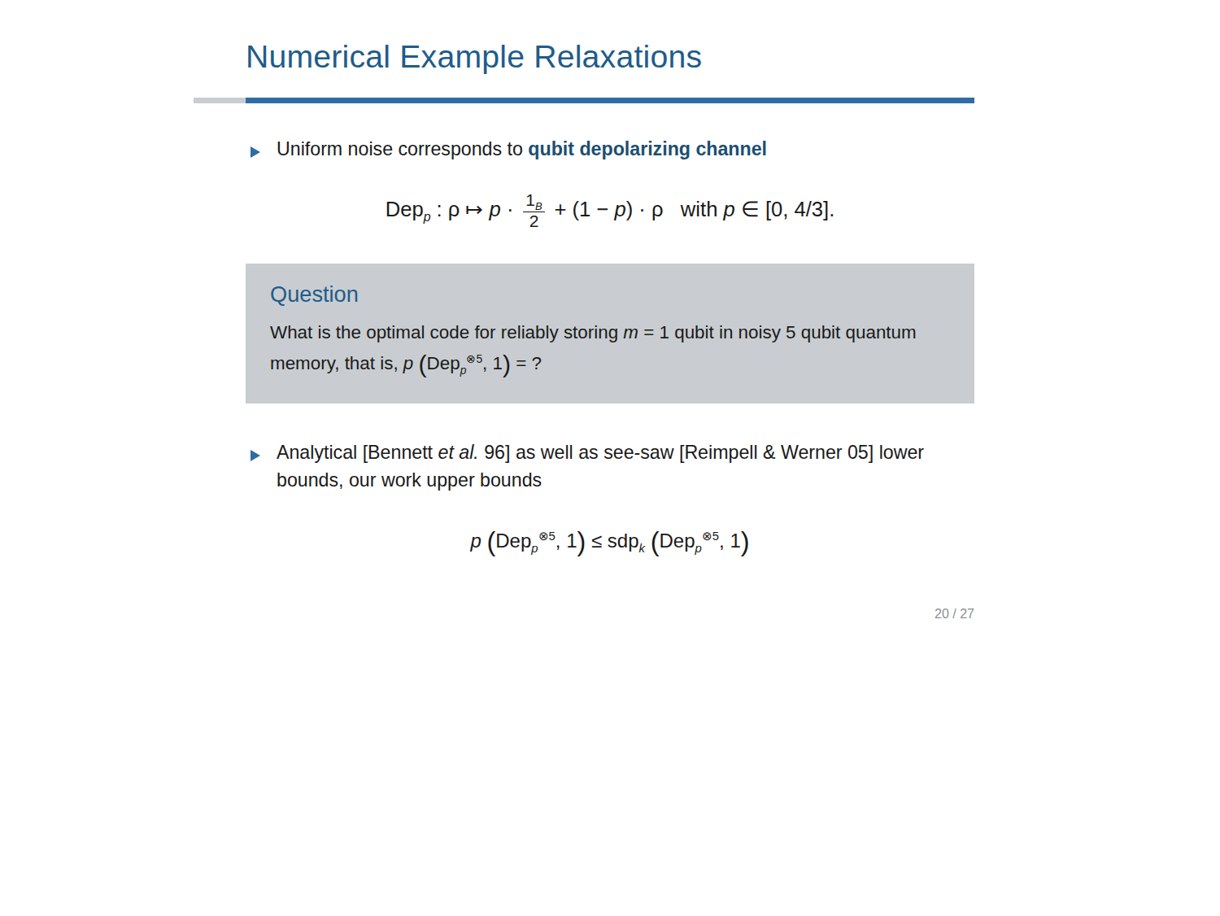Numerical Example Relaxations
Uniform noise corresponds to qubit depolarizing channel
Depp : ρ ↦ p · 1B 2 + (1 − p) · ρ with p ∈ [0, 4/3].
Question
What is the optimal code for reliably storing m = 1 qubit in noisy 5 qubit quantum memory, that is, p (Depp⊗5, 1) = ?
Analytical [Bennett et al. 96] as well as see-saw [Reimpell & Werner 05] lower bounds, our work upper bounds
p (Depp⊗5, 1) ≤ sdpk (Depp⊗5, 1)
20 / 27